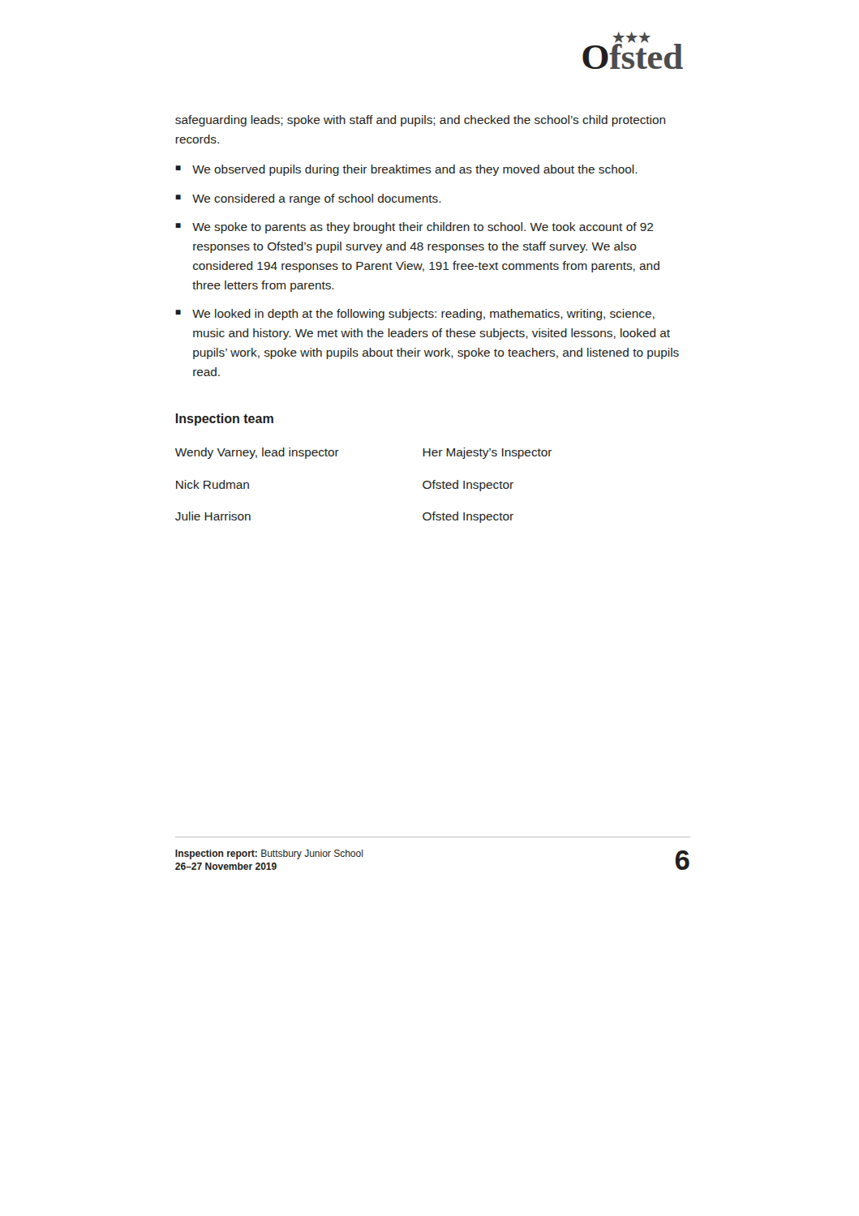★★★
Ofsted
safeguarding leads; spoke with staff and pupils; and checked the school’s child protection records.
We observed pupils during their breaktimes and as they moved about the school.
We considered a range of school documents.
We spoke to parents as they brought their children to school. We took account of 92 responses to Ofsted’s pupil survey and 48 responses to the staff survey. We also considered 194 responses to Parent View, 191 free-text comments from parents, and three letters from parents.
We looked in depth at the following subjects: reading, mathematics, writing, science, music and history. We met with the leaders of these subjects, visited lessons, looked at pupils’ work, spoke with pupils about their work, spoke to teachers, and listened to pupils read.
Inspection team
| Wendy Varney, lead inspector | Her Majesty’s Inspector |
| Nick Rudman | Ofsted Inspector |
| Julie Harrison | Ofsted Inspector |
Inspection report: Buttsbury Junior School
26–27 November 2019
6